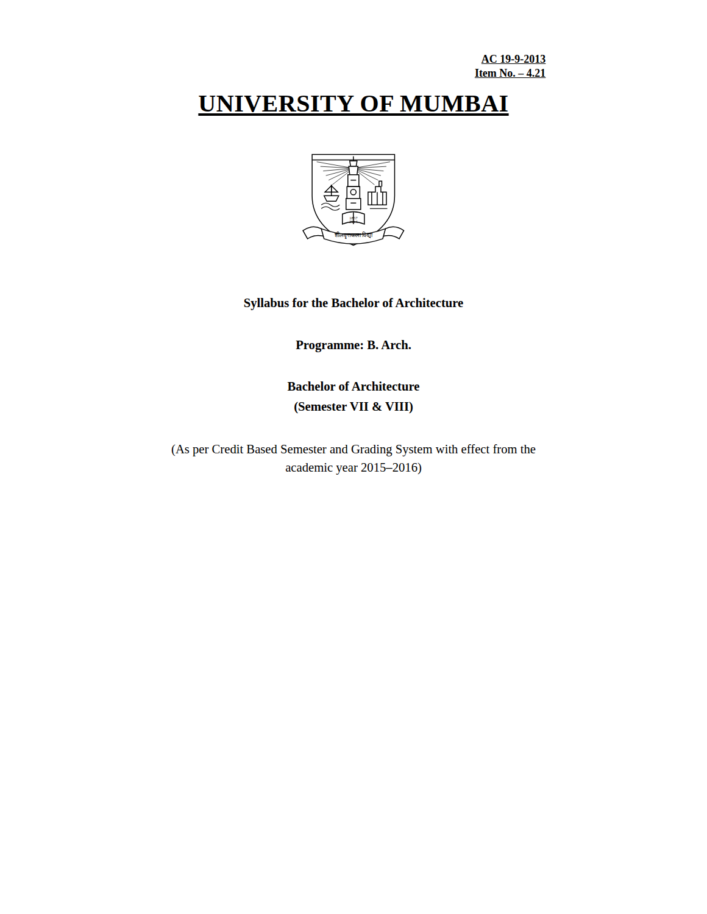AC 19-9-2013 Item No. – 4.21
UNIVERSITY OF MUMBAI
1857 2014 शीलवृत्तफला विद्या
Syllabus for the Bachelor of Architecture
Programme: B. Arch.
Bachelor of Architecture
(Semester VII & VIII)
(As per Credit Based Semester and Grading System with effect from the academic year 2015–2016)